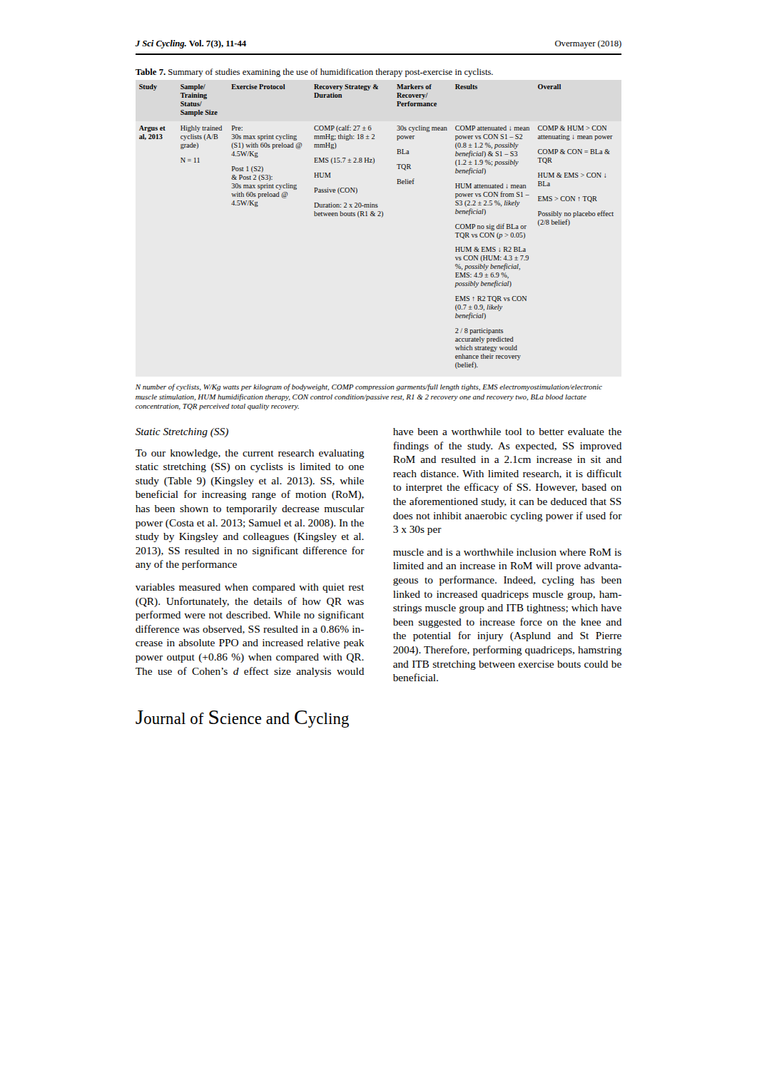J Sci Cycling. Vol. 7(3), 11-44
Overmayer (2018)
Table 7. Summary of studies examining the use of humidification therapy post-exercise in cyclists.
| Study | Sample/ Training Status/ Sample Size | Exercise Protocol | Recovery Strategy & Duration | Markers of Recovery/ Performance | Results | Overall |
| --- | --- | --- | --- | --- | --- | --- |
| Argus et al, 2013 | Highly trained cyclists (A/B grade) N = 11 | Pre: 30s max sprint cycling (S1) with 60s preload @ 4.5W/Kg Post 1 (S2) & Post 2 (S3): 30s max sprint cycling with 60s preload @ 4.5W/Kg | COMP (calf: 27 ± 6 mmHg; thigh: 18 ± 2 mmHg) EMS (15.7 ± 2.8 Hz) HUM Passive (CON) Duration: 2 x 20-mins between bouts (R1 & 2) | 30s cycling mean power BLa TQR Belief | COMP attenuated ↓ mean power vs CON S1 – S2 (0.8 ± 1.2 %, possibly beneficial ) & S1 – S3 (1.2 ± 1.9 %; possibly beneficial ) HUM attenuated ↓ mean power vs CON from S1 – S3 (2.2 ± 2.5 %, likely beneficial ) COMP no sig dif BLa or TQR vs CON ( p > 0.05) HUM & EMS ↓ R2 BLa vs CON (HUM: 4.3 ± 7.9 %, possibly beneficial , EMS: 4.9 ± 6.9 %, possibly beneficial ) EMS ↑ R2 TQR vs CON (0.7 ± 0.9, likely beneficial ) 2 / 8 participants accurately predicted which strategy would enhance their recovery (belief). | COMP & HUM > CON attenuating ↓ mean power COMP & CON = BLa & TQR HUM & EMS > CON ↓ BLa EMS > CON ↑ TQR Possibly no placebo effect (2/8 belief) |
N number of cyclists, W/Kg watts per kilogram of bodyweight, COMP compression garments/full length tights, EMS electromyostimulation/electronic muscle stimulation, HUM humidification therapy, CON control condition/passive rest, R1 & 2 recovery one and recovery two, BLa blood lactate concentration, TQR perceived total quality recovery.
Static Stretching (SS)
To our knowledge, the current research evaluating static stretching (SS) on cyclists is limited to one study (Table 9) (Kingsley et al. 2013). SS, while beneficial for increasing range of motion (RoM), has been shown to temporarily decrease muscular power (Costa et al. 2013; Samuel et al. 2008). In the study by Kingsley and colleagues (Kingsley et al. 2013), SS resulted in no significant difference for any of the performance
variables measured when compared with quiet rest (QR). Unfortunately, the details of how QR was performed were not described. While no significant difference was observed, SS resulted in a 0.86% increase in absolute PPO and increased relative peak power output (+0.86 %) when compared with QR. The use of Cohen’s d effect size analysis would have been a worthwhile tool to better evaluate the findings of the study. As expected, SS improved RoM and resulted in a 2.1cm increase in sit and reach distance. With limited research, it is difficult to interpret the efficacy of SS. However, based on the aforementioned study, it can be deduced that SS does not inhibit anaerobic cycling power if used for 3 x 30s per
muscle and is a worthwhile inclusion where RoM is limited and an increase in RoM will prove advantageous to performance. Indeed, cycling has been linked to increased quadriceps muscle group, hamstrings muscle group and ITB tightness; which have been suggested to increase force on the knee and the potential for injury (Asplund and St Pierre 2004). Therefore, performing quadriceps, hamstring and ITB stretching between exercise bouts could be beneficial.
Journal of Science and Cycling